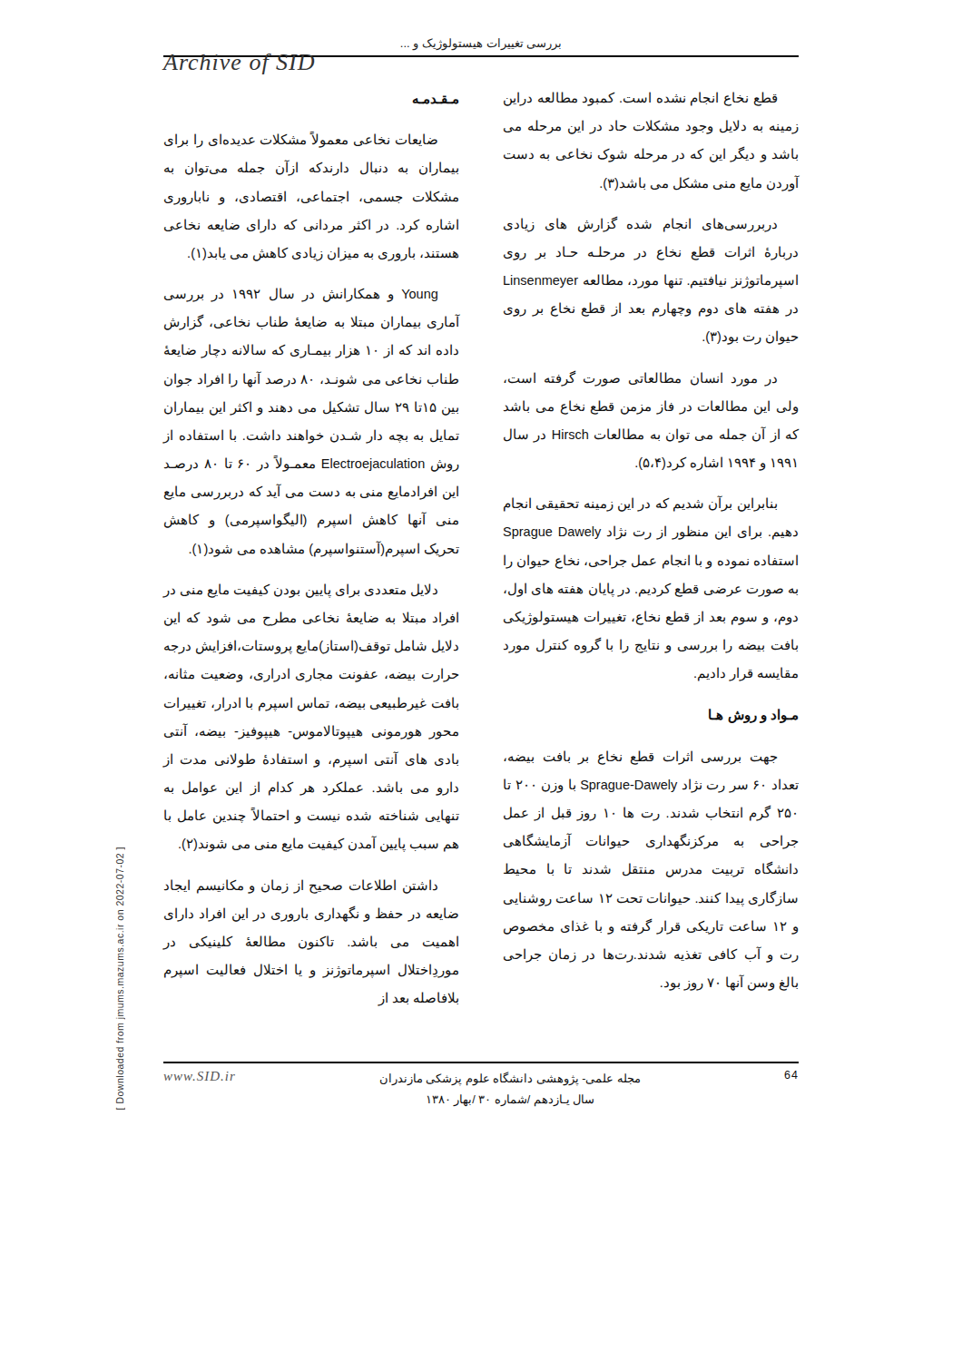بررسی تغییرات هیستولوژیک و ...
Archive of SID
قطع نخاع انجام نشده است. کمبود مطالعه دراین زمینه به دلایل وجود مشکلات حاد در این مرحله می باشد و دیگر این که در مرحله شوک نخاعی به دست آوردن مایع منی مشکل می باشد(۳).
دربررسی‌های انجام شده گزارش های زیادی دربارهٔ اثرات قطع نخاع در مرحلـه حـاد بر روی اسپرماتوژنز نیافتیم. تنها مورد، مطالعه Linsenmeyer در هفته های دوم وچهارم بعد از قطع نخاع بر روی حیوان رت بود(۳).
در مورد انسان مطالعاتی صورت گرفته است، ولی این مطالعات در فاز مزمن قطع نخاع می باشد که از آن جمله می توان به مطالعات Hirsch در سال ۱۹۹۱ و ۱۹۹۴ اشاره کرد(۵،۴).
بنابراین برآن شدیم که در این زمینه تحقیقی انجام دهیم. برای این منظور از رت نژاد Sprague Dawely استفاده نموده و با انجام عمل جراحی، نخاع حیوان را به صورت عرضی قطع کردیم. در پایان هفته های اول، دوم، و سوم بعد از قطع نخاع، تغییرات هیستولوژیکی بافت بیضه را بررسی و نتایج را با گروه کنترل مورد مقایسه قرار دادیم.
مـواد و روش هـا
جهت بررسی اثرات قطع نخاع بر بافت بیضه، تعداد ۶۰ سر رت نژاد Sprague-Dawely با وزن ۲۰۰ تا ۲۵۰ گرم انتخاب شدند. رت ها ۱۰ روز قبل از عمل جراحی به مرکزنگهداری حیوانات آزمایشگاهی دانشگاه تربیت مدرس منتقل شدند تا با محیط سازگاری پیدا کنند. حیوانات تحت ۱۲ ساعت روشنایی و ۱۲ ساعت تاریکی قرار گرفته و با غذای مخصوص رت و آب کافی تغذیه شدند.رت‌ها در زمان جراحی بالغ وسن آنها ۷۰ روز بود.
مـقـدمـه
ضایعات نخاعی معمولاً مشکلات عدیده‌ای را برای بیماران به دنبال دارندکه ازآن جمله می‌توان به مشکلات جسمی، اجتماعی، اقتصادی، و ناباروری اشاره کرد. در اکثر مردانی که دارای ضایعه نخاعی هستند، باروری به میزان زیادی کاهش می یابد(۱).
Young و همکارانش در سال ۱۹۹۲ در بررسی آماری بیماران مبتلا به ضایعهٔ طناب نخاعی، گزارش داده اند که از ۱۰ هزار بیمـاری که سالانه دچار ضایعهٔ طناب نخاعی می شونـد، ۸۰ درصد آنها را افراد جوان بین ۱۵تا ۲۹ سال تشکیل می دهند و اکثر این بیماران تمایل به بچه دار شـدن خواهند داشت. با استفاده از روش Electroejaculation معمـولاً در ۶۰ تا ۸۰ درصـد این افرادمایع منی به دست می آید که دربررسی مایع منی آنها کاهش اسپرم (الیگواسپرمی) و کاهش تحریک اسپرم(آستنواسپرم) مشاهده می شود(۱).
دلایل متعددی برای پایین بودن کیفیت مایع منی در افراد مبتلا به ضایعهٔ نخاعی مطرح می شود که این دلایل شامل توقف(استاز)مایع پروستات،افزایش درجه حرارت بیضه، عفونت مجاری ادراری، وضعیت مثانه، بافت غیرطبیعی بیضه، تماس اسپرم با ادرار، تغییرات محور هورمونی هیپوتالاموس- هیپوفیز- بیضه، آنتی بادی های آنتی اسپرم، و استفادهٔ طولانی مدت از دارو می باشد. عملکرد هر کدام از این عوامل به تنهایی شناخته شده نیست و احتمالاً چندین عامل با هم سبب پایین آمدن کیفیت مایع منی می شوند(۲).
داشتن اطلاعات صحیح از زمان و مکانیسم ایجاد ضایعه در حفظ و نگهداری باروری در این افراد دارای اهمیت می باشد. تاکنون مطالعهٔ کلینیکی در موردِاختلال اسپرماتوژنز و یا اختلال فعالیت اسپرم بلافاصله بعد از
64
مجله علمی- پژوهشی دانشگاه علوم پزشکی مازندران
سال یـازدهم /شماره ۳۰ /بهار ۱۳۸۰
www.SID.ir
[ Downloaded from jmums.mazums.ac.ir on 2022-07-02 ]